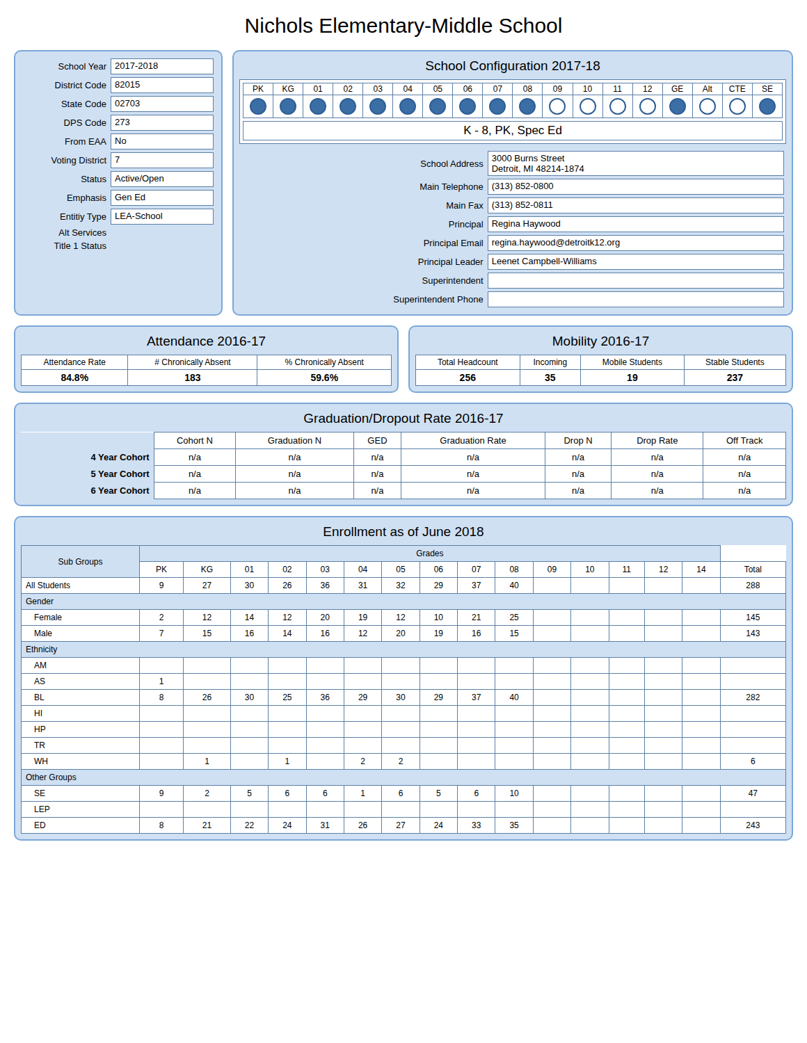Nichols Elementary-Middle School
| School Year | 2017-2018 |
| District Code | 82015 |
| State Code | 02703 |
| DPS Code | 273 |
| From EAA | No |
| Voting District | 7 |
| Status | Active/Open |
| Emphasis | Gen Ed |
| Entitiy Type | LEA-School |
| Alt Services | |
| Title 1 Status | |
School Configuration 2017-18
| PK | KG | 01 | 02 | 03 | 04 | 05 | 06 | 07 | 08 | 09 | 10 | 11 | 12 | GE | Alt | CTE | SE |
K - 8, PK, Spec Ed
| School Address | 3000 Burns Street Detroit, MI 48214-1874 |
| Main Telephone | (313) 852-0800 |
| Main Fax | (313) 852-0811 |
| Principal | Regina Haywood |
| Principal Email | regina.haywood@detroitk12.org |
| Principal Leader | Leenet Campbell-Williams |
| Superintendent | |
| Superintendent Phone | |
Attendance 2016-17
| Attendance Rate | # Chronically Absent | % Chronically Absent |
| --- | --- | --- |
| 84.8% | 183 | 59.6% |
Mobility 2016-17
| Total Headcount | Incoming | Mobile Students | Stable Students |
| --- | --- | --- | --- |
| 256 | 35 | 19 | 237 |
Graduation/Dropout Rate 2016-17
| | Cohort N | Graduation N | GED | Graduation Rate | Drop N | Drop Rate | Off Track |
| --- | --- | --- | --- | --- | --- | --- | --- |
| 4 Year Cohort | n/a | n/a | n/a | n/a | n/a | n/a | n/a |
| 5 Year Cohort | n/a | n/a | n/a | n/a | n/a | n/a | n/a |
| 6 Year Cohort | n/a | n/a | n/a | n/a | n/a | n/a | n/a |
Enrollment as of June 2018
| Sub Groups | Grades |
| --- | --- |
| PK | KG | 01 | 02 | 03 | 04 | 05 | 06 | 07 | 08 | 09 | 10 | 11 | 12 | 14 | Total |
| All Students | 9 | 27 | 30 | 26 | 36 | 31 | 32 | 29 | 37 | 40 | | | | | | 288 |
| Gender |
| Female | 2 | 12 | 14 | 12 | 20 | 19 | 12 | 10 | 21 | 25 | | | | | | 145 |
| Male | 7 | 15 | 16 | 14 | 16 | 12 | 20 | 19 | 16 | 15 | | | | | | 143 |
| Ethnicity |
| AM | | | | | | | | | | | | | | | | |
| AS | 1 | | | | | | | | | | | | | | | |
| BL | 8 | 26 | 30 | 25 | 36 | 29 | 30 | 29 | 37 | 40 | | | | | | 282 |
| HI | | | | | | | | | | | | | | | | |
| HP | | | | | | | | | | | | | | | | |
| TR | | | | | | | | | | | | | | | | |
| WH | | 1 | | 1 | | 2 | 2 | | | | | | | | | 6 |
| Other Groups |
| SE | 9 | 2 | 5 | 6 | 6 | 1 | 6 | 5 | 6 | 10 | | | | | | 47 |
| LEP | | | | | | | | | | | | | | | | |
| ED | 8 | 21 | 22 | 24 | 31 | 26 | 27 | 24 | 33 | 35 | | | | | | 243 |